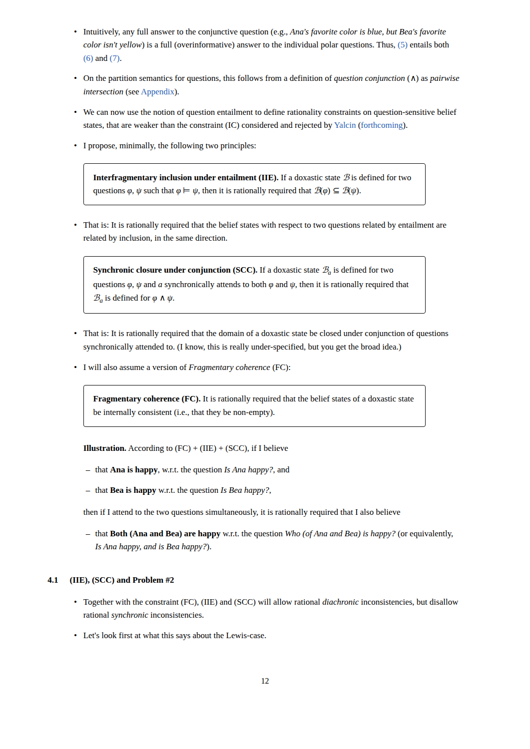Intuitively, any full answer to the conjunctive question (e.g., Ana's favorite color is blue, but Bea's favorite color isn't yellow) is a full (overinformative) answer to the individual polar questions. Thus, (5) entails both (6) and (7).
On the partition semantics for questions, this follows from a definition of question conjunction (∧) as pairwise intersection (see Appendix).
We can now use the notion of question entailment to define rationality constraints on question-sensitive belief states, that are weaker than the constraint (IC) considered and rejected by Yalcin (forthcoming).
I propose, minimally, the following two principles:
Interfragmentary inclusion under entailment (IIE). If a doxastic state ℬ is defined for two questions φ, ψ such that φ ⊨ ψ, then it is rationally required that ℬ(φ) ⊆ ℬ(ψ).
That is: It is rationally required that the belief states with respect to two questions related by entailment are related by inclusion, in the same direction.
Synchronic closure under conjunction (SCC). If a doxastic state ℬa is defined for two questions φ, ψ and a synchronically attends to both φ and ψ, then it is rationally required that ℬa is defined for φ ∧ ψ.
That is: It is rationally required that the domain of a doxastic state be closed under conjunction of questions synchronically attended to. (I know, this is really under-specified, but you get the broad idea.)
I will also assume a version of Fragmentary coherence (FC):
Fragmentary coherence (FC). It is rationally required that the belief states of a doxastic state be internally consistent (i.e., that they be non-empty).
Illustration. According to (FC) + (IIE) + (SCC), if I believe
that Ana is happy, w.r.t. the question Is Ana happy?, and
that Bea is happy w.r.t. the question Is Bea happy?,
then if I attend to the two questions simultaneously, it is rationally required that I also believe
that Both (Ana and Bea) are happy w.r.t. the question Who (of Ana and Bea) is happy? (or equivalently, Is Ana happy, and is Bea happy?).
4.1(IIE), (SCC) and Problem #2
Together with the constraint (FC), (IIE) and (SCC) will allow rational diachronic inconsistencies, but disallow rational synchronic inconsistencies.
Let's look first at what this says about the Lewis-case.
12